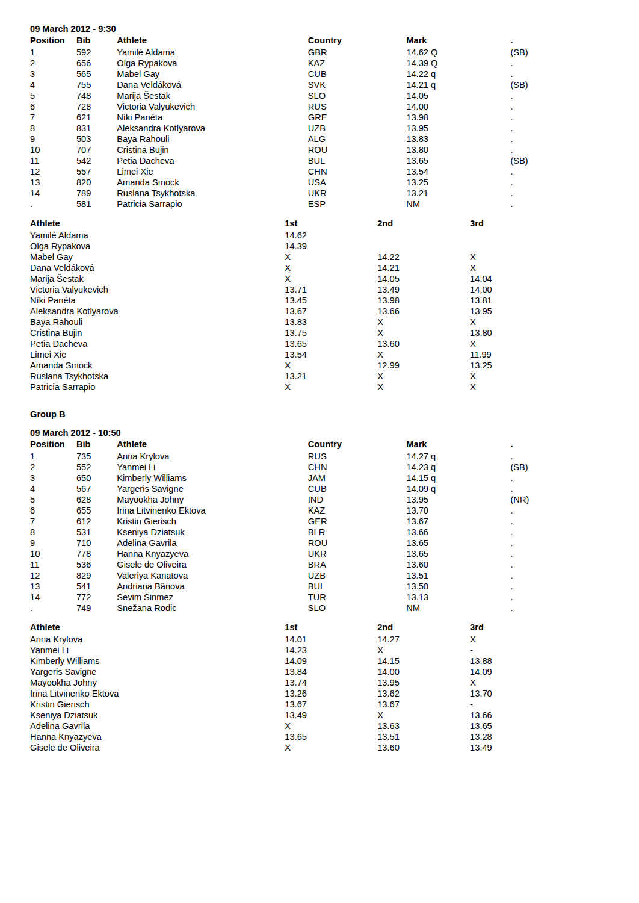09 March 2012 - 9:30
| Position | Bib | Athlete | Country | Mark | . |
| --- | --- | --- | --- | --- | --- |
| 1 | 592 | Yamilé Aldama | GBR | 14.62 Q | (SB) |
| 2 | 656 | Olga Rypakova | KAZ | 14.39 Q | . |
| 3 | 565 | Mabel Gay | CUB | 14.22 q | . |
| 4 | 755 | Dana Veldáková | SVK | 14.21 q | (SB) |
| 5 | 748 | Marija Šestak | SLO | 14.05 | . |
| 6 | 728 | Victoria Valyukevich | RUS | 14.00 | . |
| 7 | 621 | Níki Panéta | GRE | 13.98 | . |
| 8 | 831 | Aleksandra Kotlyarova | UZB | 13.95 | . |
| 9 | 503 | Baya Rahouli | ALG | 13.83 | . |
| 10 | 707 | Cristina Bujin | ROU | 13.80 | . |
| 11 | 542 | Petia Dacheva | BUL | 13.65 | (SB) |
| 12 | 557 | Limei Xie | CHN | 13.54 | . |
| 13 | 820 | Amanda Smock | USA | 13.25 | . |
| 14 | 789 | Ruslana Tsykhotska | UKR | 13.21 | . |
| . | 581 | Patricia Sarrapio | ESP | NM | . |
| Athlete | 1st | 2nd | 3rd |
| --- | --- | --- | --- |
| Yamilé Aldama | 14.62 | | |
| Olga Rypakova | 14.39 | | |
| Mabel Gay | X | 14.22 | X |
| Dana Veldáková | X | 14.21 | X |
| Marija Šestak | X | 14.05 | 14.04 |
| Victoria Valyukevich | 13.71 | 13.49 | 14.00 |
| Níki Panéta | 13.45 | 13.98 | 13.81 |
| Aleksandra Kotlyarova | 13.67 | 13.66 | 13.95 |
| Baya Rahouli | 13.83 | X | X |
| Cristina Bujin | 13.75 | X | 13.80 |
| Petia Dacheva | 13.65 | 13.60 | X |
| Limei Xie | 13.54 | X | 11.99 |
| Amanda Smock | X | 12.99 | 13.25 |
| Ruslana Tsykhotska | 13.21 | X | X |
| Patricia Sarrapio | X | X | X |
Group B
09 March 2012 - 10:50
| Position | Bib | Athlete | Country | Mark | . |
| --- | --- | --- | --- | --- | --- |
| 1 | 735 | Anna Krylova | RUS | 14.27 q | . |
| 2 | 552 | Yanmei Li | CHN | 14.23 q | (SB) |
| 3 | 650 | Kimberly Williams | JAM | 14.15 q | . |
| 4 | 567 | Yargeris Savigne | CUB | 14.09 q | . |
| 5 | 628 | Mayookha Johny | IND | 13.95 | (NR) |
| 6 | 655 | Irina Litvinenko Ektova | KAZ | 13.70 | . |
| 7 | 612 | Kristin Gierisch | GER | 13.67 | . |
| 8 | 531 | Kseniya Dziatsuk | BLR | 13.66 | . |
| 9 | 710 | Adelina Gavrila | ROU | 13.65 | . |
| 10 | 778 | Hanna Knyazyeva | UKR | 13.65 | . |
| 11 | 536 | Gisele de Oliveira | BRA | 13.60 | . |
| 12 | 829 | Valeriya Kanatova | UZB | 13.51 | . |
| 13 | 541 | Andriana Bânova | BUL | 13.50 | . |
| 14 | 772 | Sevim Sinmez | TUR | 13.13 | . |
| . | 749 | Snežana Rodic | SLO | NM | . |
| Athlete | 1st | 2nd | 3rd |
| --- | --- | --- | --- |
| Anna Krylova | 14.01 | 14.27 | X |
| Yanmei Li | 14.23 | X | - |
| Kimberly Williams | 14.09 | 14.15 | 13.88 |
| Yargeris Savigne | 13.84 | 14.00 | 14.09 |
| Mayookha Johny | 13.74 | 13.95 | X |
| Irina Litvinenko Ektova | 13.26 | 13.62 | 13.70 |
| Kristin Gierisch | 13.67 | 13.67 | - |
| Kseniya Dziatsuk | 13.49 | X | 13.66 |
| Adelina Gavrila | X | 13.63 | 13.65 |
| Hanna Knyazyeva | 13.65 | 13.51 | 13.28 |
| Gisele de Oliveira | X | 13.60 | 13.49 |